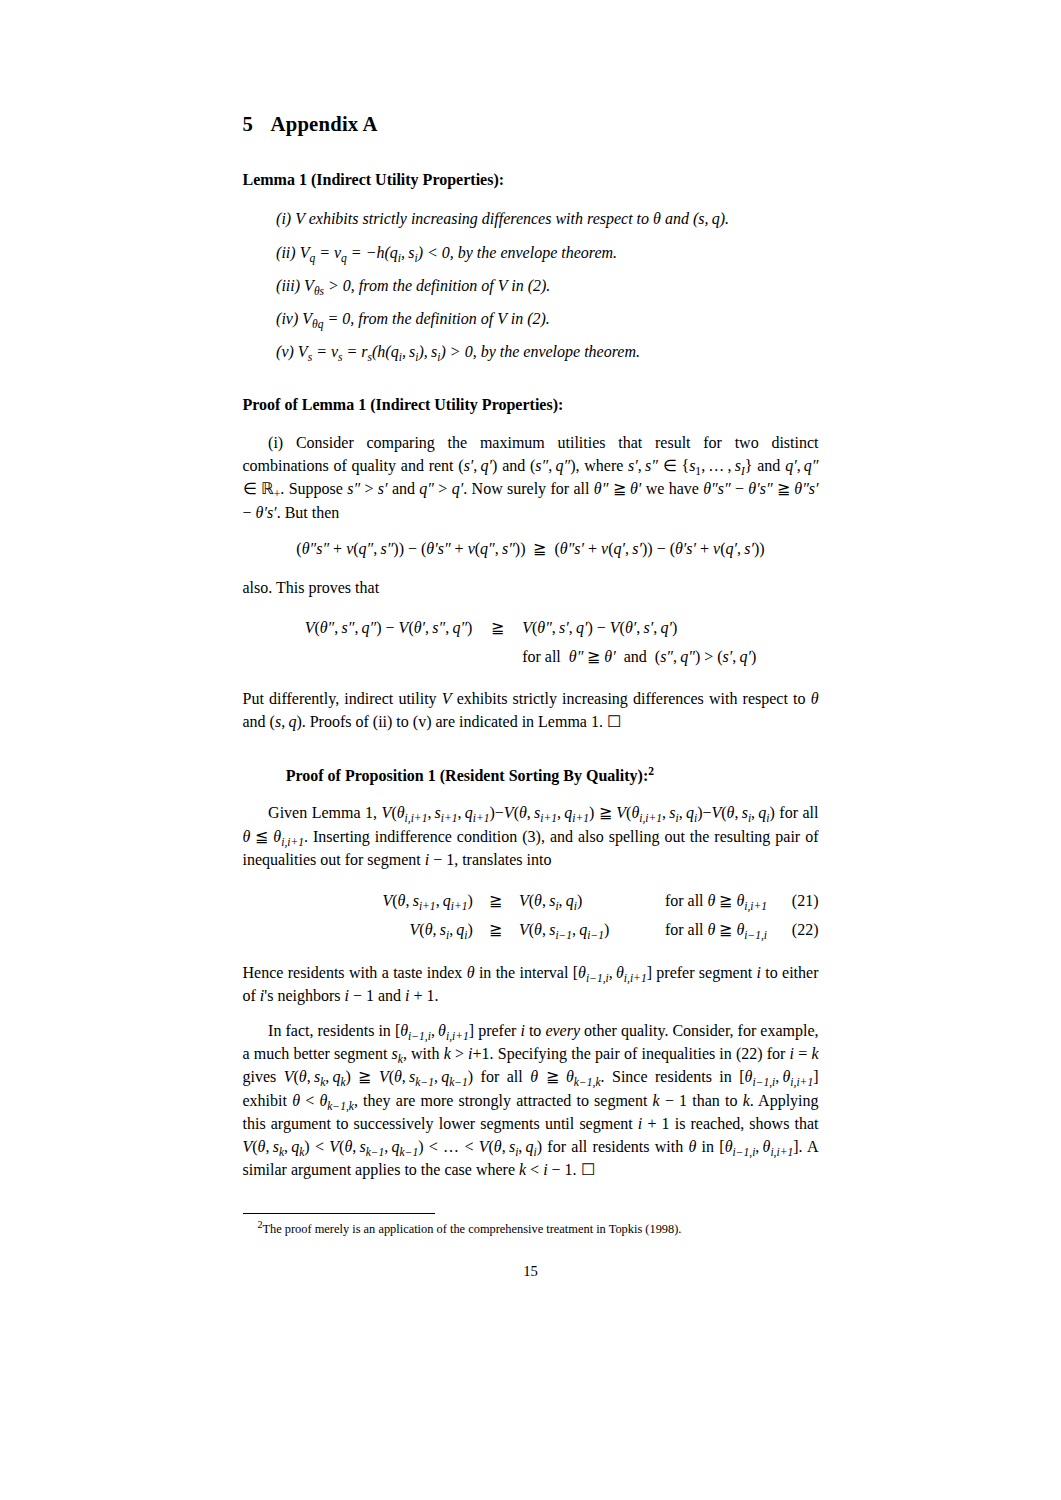5 Appendix A
Lemma 1 (Indirect Utility Properties):
(i) V exhibits strictly increasing differences with respect to θ and (s, q).
(ii) Vq = vq = −h(qi, si) < 0, by the envelope theorem.
(iii) Vθs > 0, from the definition of V in (2).
(iv) Vθq = 0, from the definition of V in (2).
(v) Vs = vs = rs(h(qi, si), si) > 0, by the envelope theorem.
Proof of Lemma 1 (Indirect Utility Properties):
(i) Consider comparing the maximum utilities that result for two distinct combinations of quality and rent (s′, q′) and (s″, q″), where s′, s″ ∈ {s1, … , sI} and q′, q″ ∈ ℝ+. Suppose s″ > s′ and q″ > q′. Now surely for all θ″ ≧ θ′ we have θ″s″ − θ′s″ ≧ θ″s′ − θ′s′. But then
(θ″s″ + v(q″, s″)) − (θ′s″ + v(q″, s″)) ≧ (θ″s′ + v(q′, s′)) − (θ′s′ + v(q′, s′))
also. This proves that
| V ( θ″ , s″ , q″ ) − V ( θ′ , s″ , q″ ) | ≧ | V ( θ″ , s′ , q′ ) − V ( θ′ , s′ , q′ ) |
| | | for all θ″ ≧ θ′ and ( s″ , q″ ) > ( s′ , q′ ) |
Put differently, indirect utility V exhibits strictly increasing differences with respect to θ and (s, q). Proofs of (ii) to (v) are indicated in Lemma 1. ☐
Proof of Proposition 1 (Resident Sorting By Quality):2
Given Lemma 1, V(θi,i+1, si+1, qi+1)−V(θ, si+1, qi+1) ≧ V(θi,i+1, si, qi)−V(θ, si, qi) for all θ ≦ θi,i+1. Inserting indifference condition (3), and also spelling out the resulting pair of inequalities out for segment i − 1, translates into
| V ( θ , s i+1 , q i+1 ) | ≧ | V ( θ , s i , q i ) | for all θ ≧ θ i,i+1 | (21) |
| V ( θ , s i , q i ) | ≧ | V ( θ , s i−1 , q i−1 ) | for all θ ≧ θ i−1,i | (22) |
Hence residents with a taste index θ in the interval [θi−1,i, θi,i+1] prefer segment i to either of i's neighbors i − 1 and i + 1.
In fact, residents in [θi−1,i, θi,i+1] prefer i to every other quality. Consider, for example, a much better segment sk, with k > i+1. Specifying the pair of inequalities in (22) for i = k gives V(θ, sk, qk) ≧ V(θ, sk−1, qk−1) for all θ ≧ θk−1,k. Since residents in [θi−1,i, θi,i+1] exhibit θ < θk−1,k, they are more strongly attracted to segment k − 1 than to k. Applying this argument to successively lower segments until segment i + 1 is reached, shows that V(θ, sk, qk) < V(θ, sk−1, qk−1) < … < V(θ, si, qi) for all residents with θ in [θi−1,i, θi,i+1]. A similar argument applies to the case where k < i − 1. ☐
2The proof merely is an application of the comprehensive treatment in Topkis (1998).
15